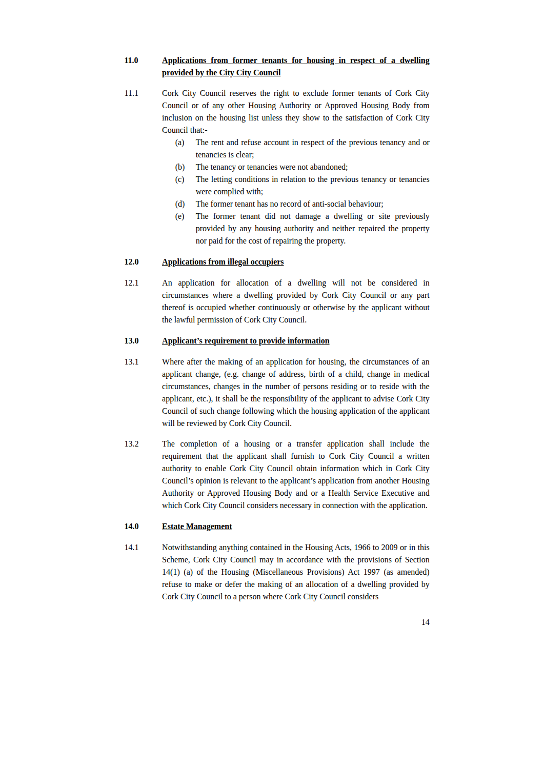11.0
Applications from former tenants for housing in respect of a dwelling provided by the City City Council
11.1
Cork City Council reserves the right to exclude former tenants of Cork City Council or of any other Housing Authority or Approved Housing Body from inclusion on the housing list unless they show to the satisfaction of Cork City Council that:-
(a) The rent and refuse account in respect of the previous tenancy and or tenancies is clear;
(b) The tenancy or tenancies were not abandoned;
(c) The letting conditions in relation to the previous tenancy or tenancies were complied with;
(d) The former tenant has no record of anti-social behaviour;
(e) The former tenant did not damage a dwelling or site previously provided by any housing authority and neither repaired the property nor paid for the cost of repairing the property.
12.0
Applications from illegal occupiers
12.1
An application for allocation of a dwelling will not be considered in circumstances where a dwelling provided by Cork City Council or any part thereof is occupied whether continuously or otherwise by the applicant without the lawful permission of Cork City Council.
13.0
Applicant’s requirement to provide information
13.1
Where after the making of an application for housing, the circumstances of an applicant change, (e.g. change of address, birth of a child, change in medical circumstances, changes in the number of persons residing or to reside with the applicant, etc.), it shall be the responsibility of the applicant to advise Cork City Council of such change following which the housing application of the applicant will be reviewed by Cork City Council.
13.2
The completion of a housing or a transfer application shall include the requirement that the applicant shall furnish to Cork City Council a written authority to enable Cork City Council obtain information which in Cork City Council’s opinion is relevant to the applicant’s application from another Housing Authority or Approved Housing Body and or a Health Service Executive and which Cork City Council considers necessary in connection with the application.
14.0
Estate Management
14.1
Notwithstanding anything contained in the Housing Acts, 1966 to 2009 or in this Scheme, Cork City Council may in accordance with the provisions of Section 14(1) (a) of the Housing (Miscellaneous Provisions) Act 1997 (as amended) refuse to make or defer the making of an allocation of a dwelling provided by Cork City Council to a person where Cork City Council considers
14